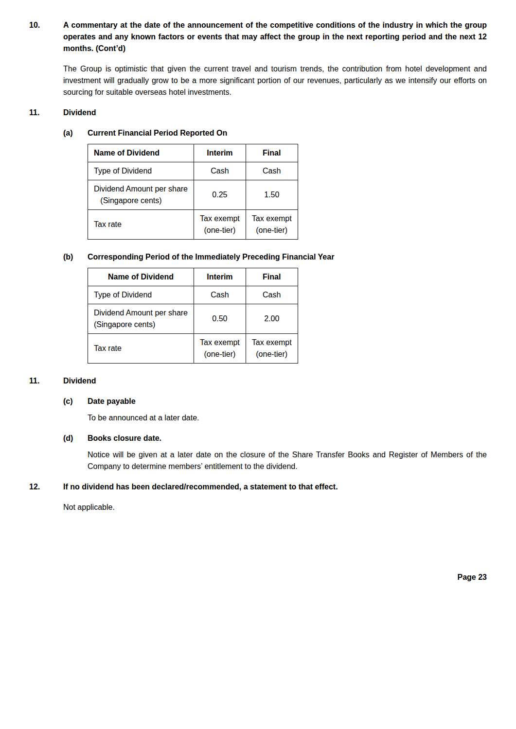10.
A commentary at the date of the announcement of the competitive conditions of the industry in which the group operates and any known factors or events that may affect the group in the next reporting period and the next 12 months. (Cont’d)
The Group is optimistic that given the current travel and tourism trends, the contribution from hotel development and investment will gradually grow to be a more significant portion of our revenues, particularly as we intensify our efforts on sourcing for suitable overseas hotel investments.
11.
Dividend
(a)
Current Financial Period Reported On
| Name of Dividend | Interim | Final |
| --- | --- | --- |
| Type of Dividend | Cash | Cash |
| Dividend Amount per share (Singapore cents) | 0.25 | 1.50 |
| Tax rate | Tax exempt (one-tier) | Tax exempt (one-tier) |
(b)
Corresponding Period of the Immediately Preceding Financial Year
| Name of Dividend | Interim | Final |
| --- | --- | --- |
| Type of Dividend | Cash | Cash |
| Dividend Amount per share (Singapore cents) | 0.50 | 2.00 |
| Tax rate | Tax exempt (one-tier) | Tax exempt (one-tier) |
11.
Dividend
(c)
Date payable
To be announced at a later date.
(d)
Books closure date.
Notice will be given at a later date on the closure of the Share Transfer Books and Register of Members of the Company to determine members’ entitlement to the dividend.
12.
If no dividend has been declared/recommended, a statement to that effect.
Not applicable.
Page 23